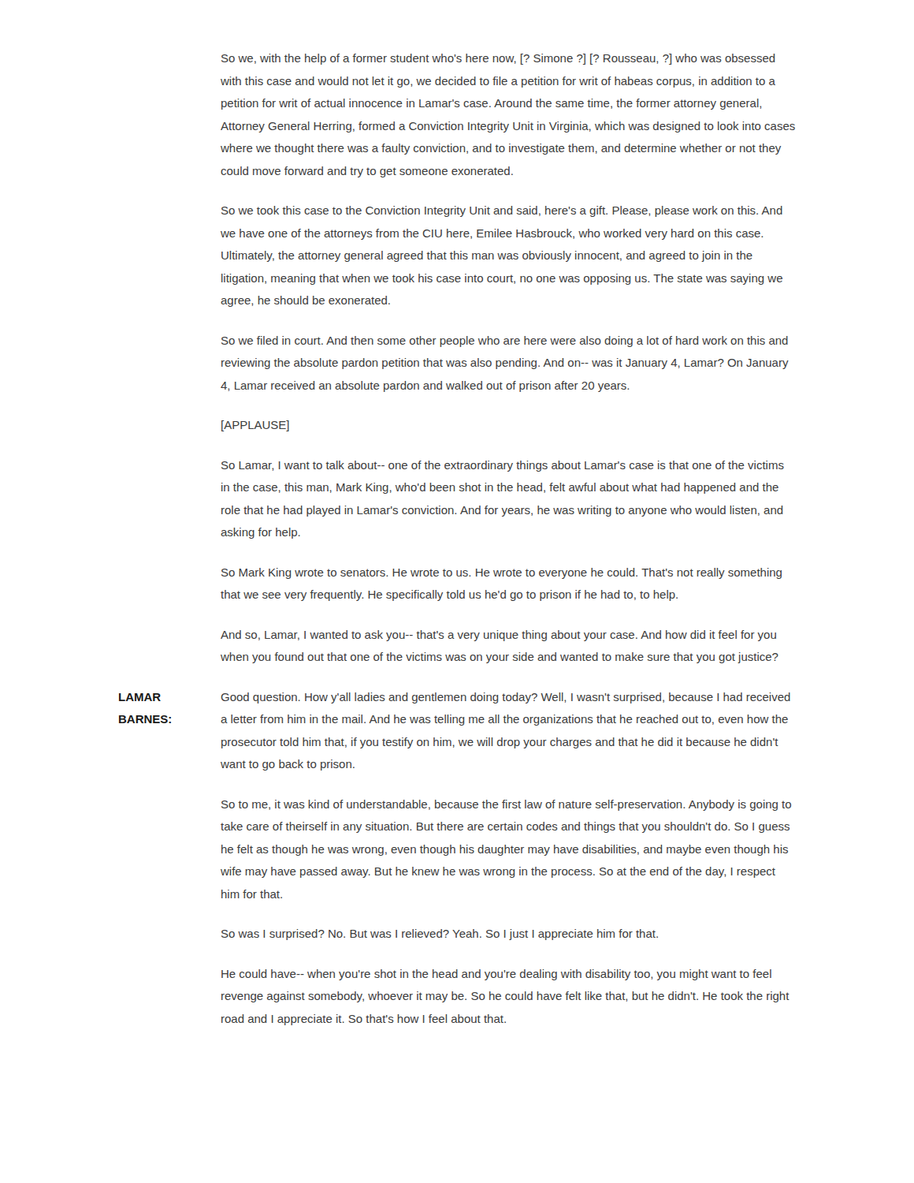So we, with the help of a former student who's here now, [? Simone ?] [? Rousseau, ?] who was obsessed with this case and would not let it go, we decided to file a petition for writ of habeas corpus, in addition to a petition for writ of actual innocence in Lamar's case. Around the same time, the former attorney general, Attorney General Herring, formed a Conviction Integrity Unit in Virginia, which was designed to look into cases where we thought there was a faulty conviction, and to investigate them, and determine whether or not they could move forward and try to get someone exonerated.
So we took this case to the Conviction Integrity Unit and said, here's a gift. Please, please work on this. And we have one of the attorneys from the CIU here, Emilee Hasbrouck, who worked very hard on this case. Ultimately, the attorney general agreed that this man was obviously innocent, and agreed to join in the litigation, meaning that when we took his case into court, no one was opposing us. The state was saying we agree, he should be exonerated.
So we filed in court. And then some other people who are here were also doing a lot of hard work on this and reviewing the absolute pardon petition that was also pending. And on-- was it January 4, Lamar? On January 4, Lamar received an absolute pardon and walked out of prison after 20 years.
[APPLAUSE]
So Lamar, I want to talk about-- one of the extraordinary things about Lamar's case is that one of the victims in the case, this man, Mark King, who'd been shot in the head, felt awful about what had happened and the role that he had played in Lamar's conviction. And for years, he was writing to anyone who would listen, and asking for help.
So Mark King wrote to senators. He wrote to us. He wrote to everyone he could. That's not really something that we see very frequently. He specifically told us he'd go to prison if he had to, to help.
And so, Lamar, I wanted to ask you-- that's a very unique thing about your case. And how did it feel for you when you found out that one of the victims was on your side and wanted to make sure that you got justice?
LAMAR BARNES:
Good question. How y'all ladies and gentlemen doing today? Well, I wasn't surprised, because I had received a letter from him in the mail. And he was telling me all the organizations that he reached out to, even how the prosecutor told him that, if you testify on him, we will drop your charges and that he did it because he didn't want to go back to prison.
So to me, it was kind of understandable, because the first law of nature self-preservation. Anybody is going to take care of theirself in any situation. But there are certain codes and things that you shouldn't do. So I guess he felt as though he was wrong, even though his daughter may have disabilities, and maybe even though his wife may have passed away. But he knew he was wrong in the process. So at the end of the day, I respect him for that.
So was I surprised? No. But was I relieved? Yeah. So I just I appreciate him for that.
He could have-- when you're shot in the head and you're dealing with disability too, you might want to feel revenge against somebody, whoever it may be. So he could have felt like that, but he didn't. He took the right road and I appreciate it. So that's how I feel about that.